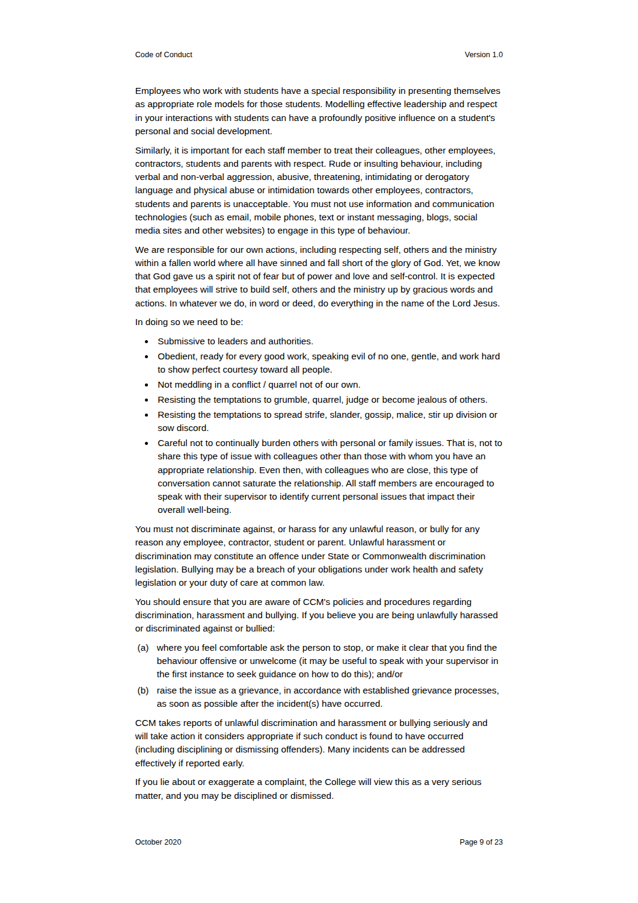Code of Conduct Version 1.0
Employees who work with students have a special responsibility in presenting themselves as appropriate role models for those students. Modelling effective leadership and respect in your interactions with students can have a profoundly positive influence on a student's personal and social development.
Similarly, it is important for each staff member to treat their colleagues, other employees, contractors, students and parents with respect. Rude or insulting behaviour, including verbal and non-verbal aggression, abusive, threatening, intimidating or derogatory language and physical abuse or intimidation towards other employees, contractors, students and parents is unacceptable. You must not use information and communication technologies (such as email, mobile phones, text or instant messaging, blogs, social media sites and other websites) to engage in this type of behaviour.
We are responsible for our own actions, including respecting self, others and the ministry within a fallen world where all have sinned and fall short of the glory of God. Yet, we know that God gave us a spirit not of fear but of power and love and self-control. It is expected that employees will strive to build self, others and the ministry up by gracious words and actions. In whatever we do, in word or deed, do everything in the name of the Lord Jesus.
In doing so we need to be:
Submissive to leaders and authorities.
Obedient, ready for every good work, speaking evil of no one, gentle, and work hard to show perfect courtesy toward all people.
Not meddling in a conflict / quarrel not of our own.
Resisting the temptations to grumble, quarrel, judge or become jealous of others.
Resisting the temptations to spread strife, slander, gossip, malice, stir up division or sow discord.
Careful not to continually burden others with personal or family issues. That is, not to share this type of issue with colleagues other than those with whom you have an appropriate relationship. Even then, with colleagues who are close, this type of conversation cannot saturate the relationship. All staff members are encouraged to speak with their supervisor to identify current personal issues that impact their overall well-being.
You must not discriminate against, or harass for any unlawful reason, or bully for any reason any employee, contractor, student or parent. Unlawful harassment or discrimination may constitute an offence under State or Commonwealth discrimination legislation. Bullying may be a breach of your obligations under work health and safety legislation or your duty of care at common law.
You should ensure that you are aware of CCM's policies and procedures regarding discrimination, harassment and bullying. If you believe you are being unlawfully harassed or discriminated against or bullied:
where you feel comfortable ask the person to stop, or make it clear that you find the behaviour offensive or unwelcome (it may be useful to speak with your supervisor in the first instance to seek guidance on how to do this); and/or
raise the issue as a grievance, in accordance with established grievance processes, as soon as possible after the incident(s) have occurred.
CCM takes reports of unlawful discrimination and harassment or bullying seriously and will take action it considers appropriate if such conduct is found to have occurred (including disciplining or dismissing offenders). Many incidents can be addressed effectively if reported early.
If you lie about or exaggerate a complaint, the College will view this as a very serious matter, and you may be disciplined or dismissed.
October 2020 Page 9 of 23